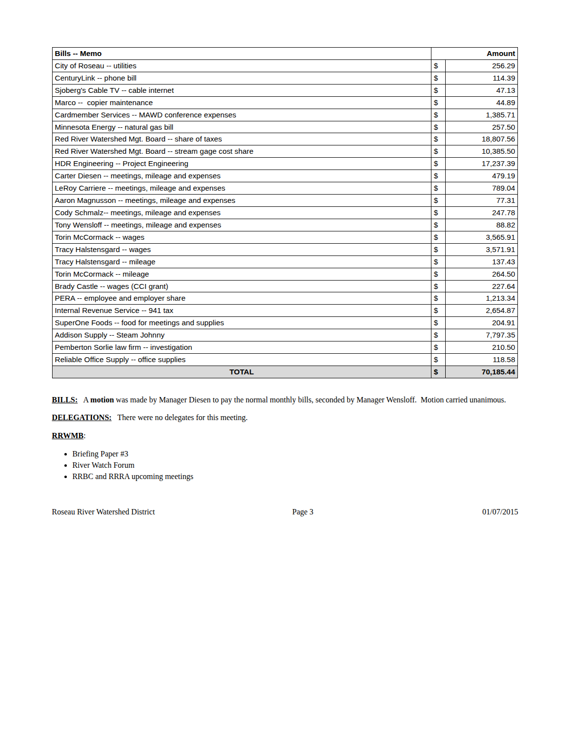| Bills -- Memo | Amount |
| --- | --- |
| City of Roseau -- utilities | $ | 256.29 |
| CenturyLink -- phone bill | $ | 114.39 |
| Sjoberg's Cable TV -- cable internet | $ | 47.13 |
| Marco -- copier maintenance | $ | 44.89 |
| Cardmember Services -- MAWD conference expenses | $ | 1,385.71 |
| Minnesota Energy -- natural gas bill | $ | 257.50 |
| Red River Watershed Mgt. Board -- share of taxes | $ | 18,807.56 |
| Red River Watershed Mgt. Board -- stream gage cost share | $ | 10,385.50 |
| HDR Engineering -- Project Engineering | $ | 17,237.39 |
| Carter Diesen -- meetings, mileage and expenses | $ | 479.19 |
| LeRoy Carriere -- meetings, mileage and expenses | $ | 789.04 |
| Aaron Magnusson -- meetings, mileage and expenses | $ | 77.31 |
| Cody Schmalz-- meetings, mileage and expenses | $ | 247.78 |
| Tony Wensloff -- meetings, mileage and expenses | $ | 88.82 |
| Torin McCormack -- wages | $ | 3,565.91 |
| Tracy Halstensgard -- wages | $ | 3,571.91 |
| Tracy Halstensgard -- mileage | $ | 137.43 |
| Torin McCormack -- mileage | $ | 264.50 |
| Brady Castle -- wages (CCI grant) | $ | 227.64 |
| PERA -- employee and employer share | $ | 1,213.34 |
| Internal Revenue Service -- 941 tax | $ | 2,654.87 |
| SuperOne Foods -- food for meetings and supplies | $ | 204.91 |
| Addison Supply -- Steam Johnny | $ | 7,797.35 |
| Pemberton Sorlie law firm -- investigation | $ | 210.50 |
| Reliable Office Supply -- office supplies | $ | 118.58 |
| TOTAL | $ | 70,185.44 |
BILLS: A motion was made by Manager Diesen to pay the normal monthly bills, seconded by Manager Wensloff. Motion carried unanimous.
DELEGATIONS: There were no delegates for this meeting.
RRWMB:
Briefing Paper #3
River Watch Forum
RRBC and RRRA upcoming meetings
Roseau River Watershed District Page 3 01/07/2015